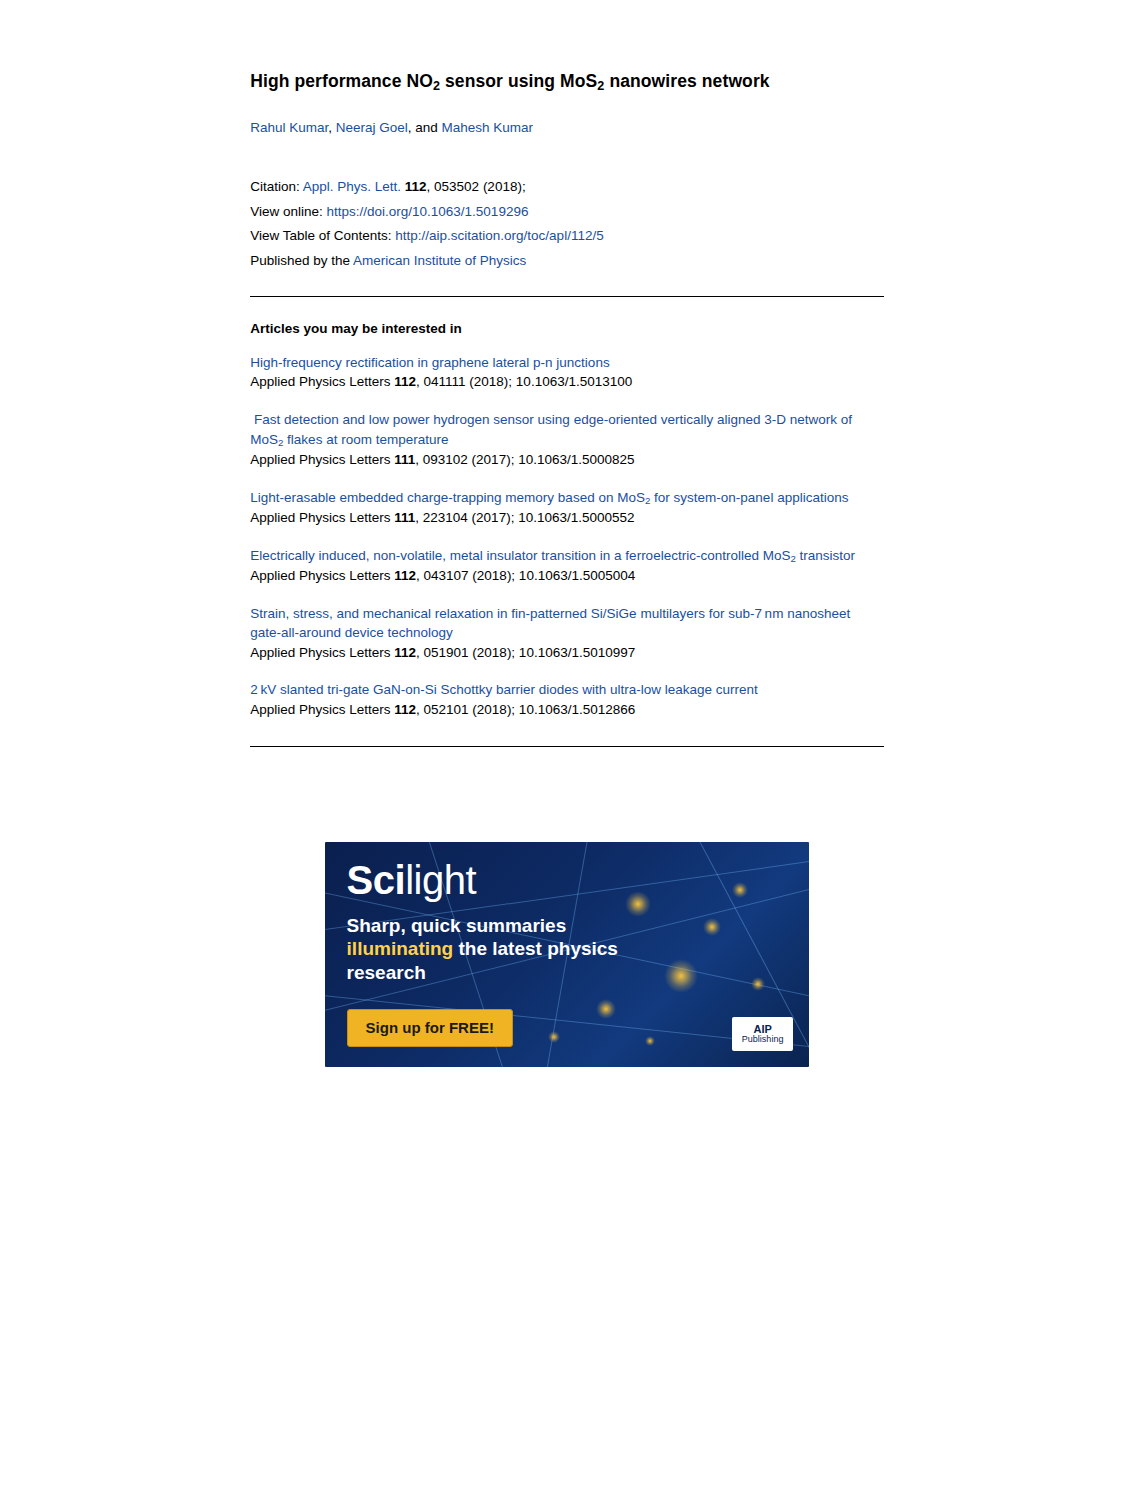High performance NO2 sensor using MoS2 nanowires network
Rahul Kumar, Neeraj Goel, and Mahesh Kumar
Citation: Appl. Phys. Lett. 112, 053502 (2018);
View online: https://doi.org/10.1063/1.5019296
View Table of Contents: http://aip.scitation.org/toc/apl/112/5
Published by the American Institute of Physics
Articles you may be interested in
High-frequency rectification in graphene lateral p-n junctions Applied Physics Letters 112, 041111 (2018); 10.1063/1.5013100
Fast detection and low power hydrogen sensor using edge-oriented vertically aligned 3-D network of MoS2 flakes at room temperature Applied Physics Letters 111, 093102 (2017); 10.1063/1.5000825
Light-erasable embedded charge-trapping memory based on MoS2 for system-on-panel applications Applied Physics Letters 111, 223104 (2017); 10.1063/1.5000552
Electrically induced, non-volatile, metal insulator transition in a ferroelectric-controlled MoS2 transistor Applied Physics Letters 112, 043107 (2018); 10.1063/1.5005004
Strain, stress, and mechanical relaxation in fin-patterned Si/SiGe multilayers for sub-7 nm nanosheet gate-all-around device technology Applied Physics Letters 112, 051901 (2018); 10.1063/1.5010997
2 kV slanted tri-gate GaN-on-Si Schottky barrier diodes with ultra-low leakage current Applied Physics Letters 112, 052101 (2018); 10.1063/1.5012866
Scilight
Sharp, quick summaries illuminating the latest physics research
Sign up for FREE!
AIPPublishing